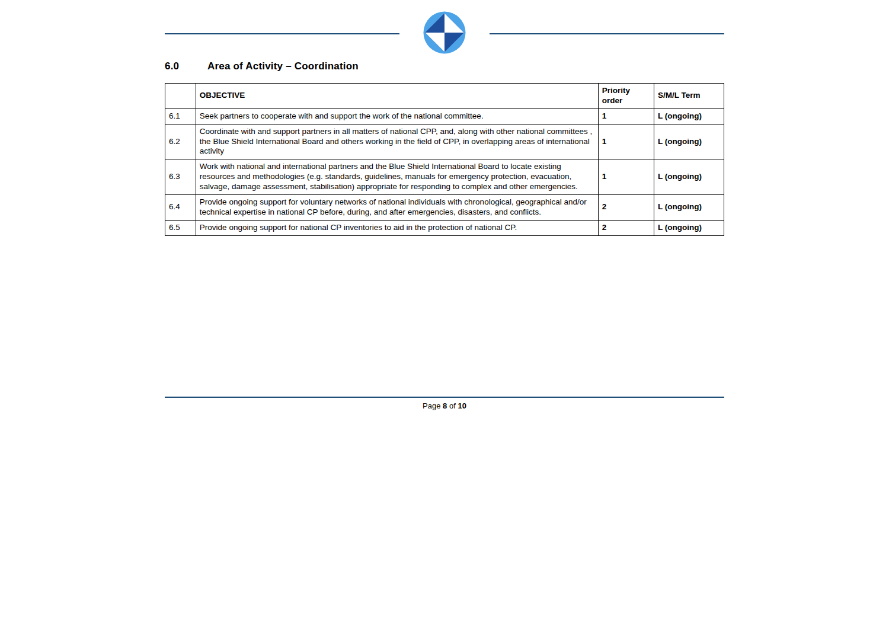6.0 Area of Activity – Coordination
| | OBJECTIVE | Priority order | S/M/L Term |
| --- | --- | --- | --- |
| 6.1 | Seek partners to cooperate with and support the work of the national committee. | 1 | L (ongoing) |
| 6.2 | Coordinate with and support partners in all matters of national CPP, and, along with other national committees , the Blue Shield International Board and others working in the field of CPP, in overlapping areas of international activity | 1 | L (ongoing) |
| 6.3 | Work with national and international partners and the Blue Shield International Board to locate existing resources and methodologies (e.g. standards, guidelines, manuals for emergency protection, evacuation, salvage, damage assessment, stabilisation) appropriate for responding to complex and other emergencies. | 1 | L (ongoing) |
| 6.4 | Provide ongoing support for voluntary networks of national individuals with chronological, geographical and/or technical expertise in national CP before, during, and after emergencies, disasters, and conflicts. | 2 | L (ongoing) |
| 6.5 | Provide ongoing support for national CP inventories to aid in the protection of national CP. | 2 | L (ongoing) |
Page 8 of 10